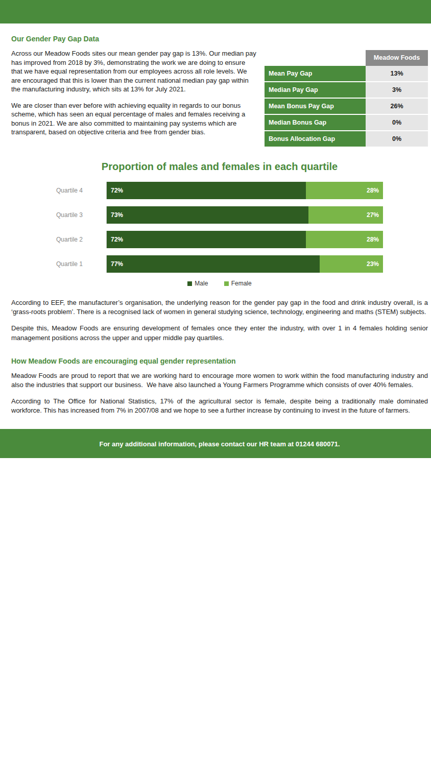Our Gender Pay Gap Data
| | Meadow Foods |
| --- | --- |
| Mean Pay Gap | 13% |
| Median Pay Gap | 3% |
| Mean Bonus Pay Gap | 26% |
| Median Bonus Gap | 0% |
| Bonus Allocation Gap | 0% |
Across our Meadow Foods sites our mean gender pay gap is 13%. Our median pay has improved from 2018 by 3%, demonstrating the work we are doing to ensure that we have equal representation from our employees across all role levels. We are encouraged that this is lower than the current national median pay gap within the manufacturing industry, which sits at 13% for July 2021.
We are closer than ever before with achieving equality in regards to our bonus scheme, which has seen an equal percentage of males and females receiving a bonus in 2021. We are also committed to maintaining pay systems which are transparent, based on objective criteria and free from gender bias.
Proportion of males and females in each quartile
Quartile 4
72%
28%
Quartile 3
73%
27%
Quartile 2
72%
28%
Quartile 1
77%
23%
Male Female
According to EEF, the manufacturer’s organisation, the underlying reason for the gender pay gap in the food and drink industry overall, is a ‘grass-roots problem’. There is a recognised lack of women in general studying science, technology, engineering and maths (STEM) subjects.
Despite this, Meadow Foods are ensuring development of females once they enter the industry, with over 1 in 4 females holding senior management positions across the upper and upper middle pay quartiles.
How Meadow Foods are encouraging equal gender representation
Meadow Foods are proud to report that we are working hard to encourage more women to work within the food manufacturing industry and also the industries that support our business. We have also launched a Young Farmers Programme which consists of over 40% females.
According to The Office for National Statistics, 17% of the agricultural sector is female, despite being a traditionally male dominated workforce. This has increased from 7% in 2007/08 and we hope to see a further increase by continuing to invest in the future of farmers.
For any additional information, please contact our HR team at 01244 680071.